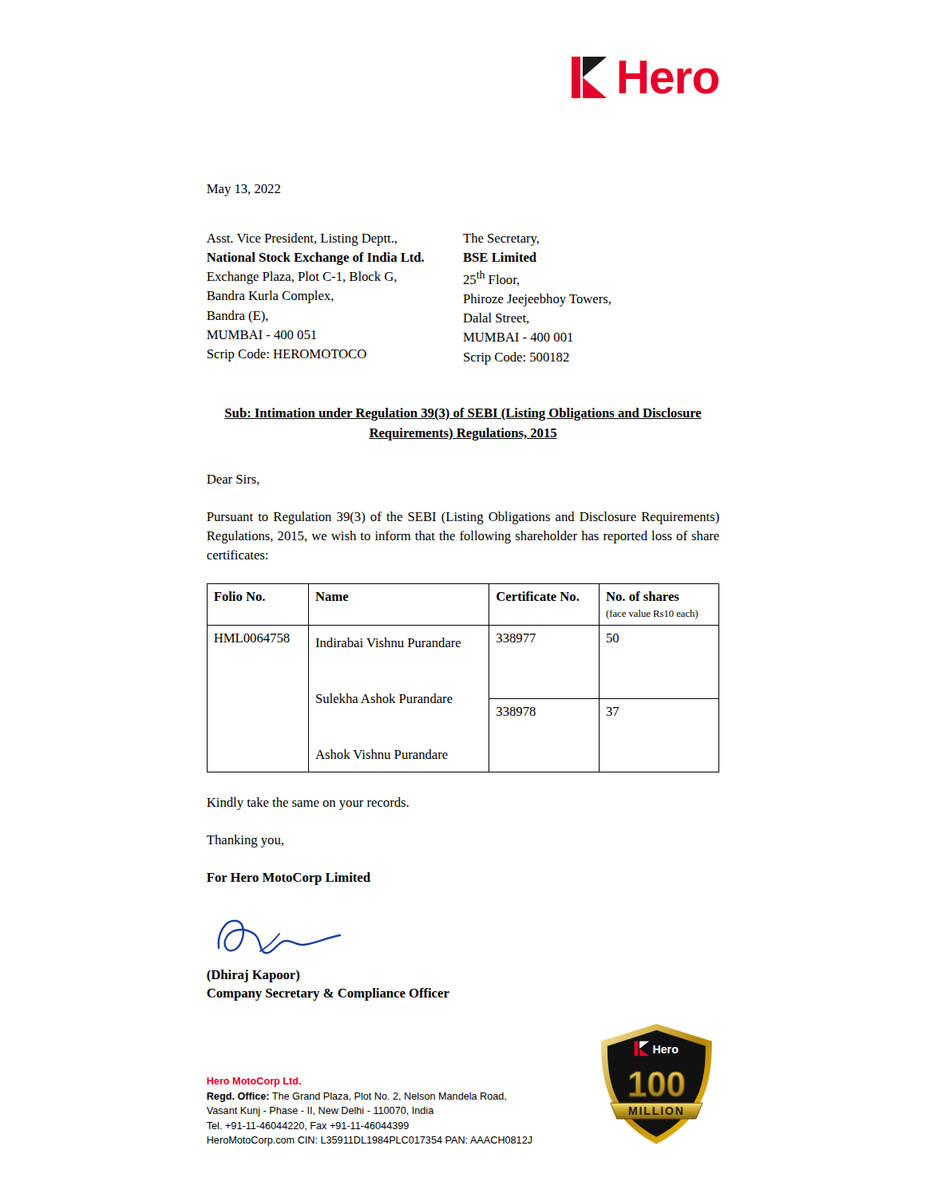Hero
May 13, 2022
Asst. Vice President, Listing Deptt.,
National Stock Exchange of India Ltd.
Exchange Plaza, Plot C-1, Block G,
Bandra Kurla Complex,
Bandra (E),
MUMBAI - 400 051
Scrip Code: HEROMOTOCO
The Secretary,
BSE Limited
25th Floor,
Phiroze Jeejeebhoy Towers,
Dalal Street,
MUMBAI - 400 001
Scrip Code: 500182
Sub: Intimation under Regulation 39(3) of SEBI (Listing Obligations and Disclosure Requirements) Regulations, 2015
Dear Sirs,
Pursuant to Regulation 39(3) of the SEBI (Listing Obligations and Disclosure Requirements) Regulations, 2015, we wish to inform that the following shareholder has reported loss of share certificates:
| Folio No. | Name | Certificate No. | No. of shares (face value Rs10 each) |
| --- | --- | --- | --- |
| HML0064758 | Indirabai Vishnu Purandare Sulekha Ashok Purandare Ashok Vishnu Purandare | 338977 | 50 |
| 338978 | 37 |
Kindly take the same on your records.
Thanking you,
For Hero MotoCorp Limited
(Dhiraj Kapoor)
Company Secretary & Compliance Officer
Hero MotoCorp Ltd.
Regd. Office: The Grand Plaza, Plot No. 2, Nelson Mandela Road,
Vasant Kunj - Phase - II, New Delhi - 110070, India
Tel. +91-11-46044220, Fax +91-11-46044399
HeroMotoCorp.com CIN: L35911DL1984PLC017354 PAN: AAACH0812J
Hero 100 MILLION